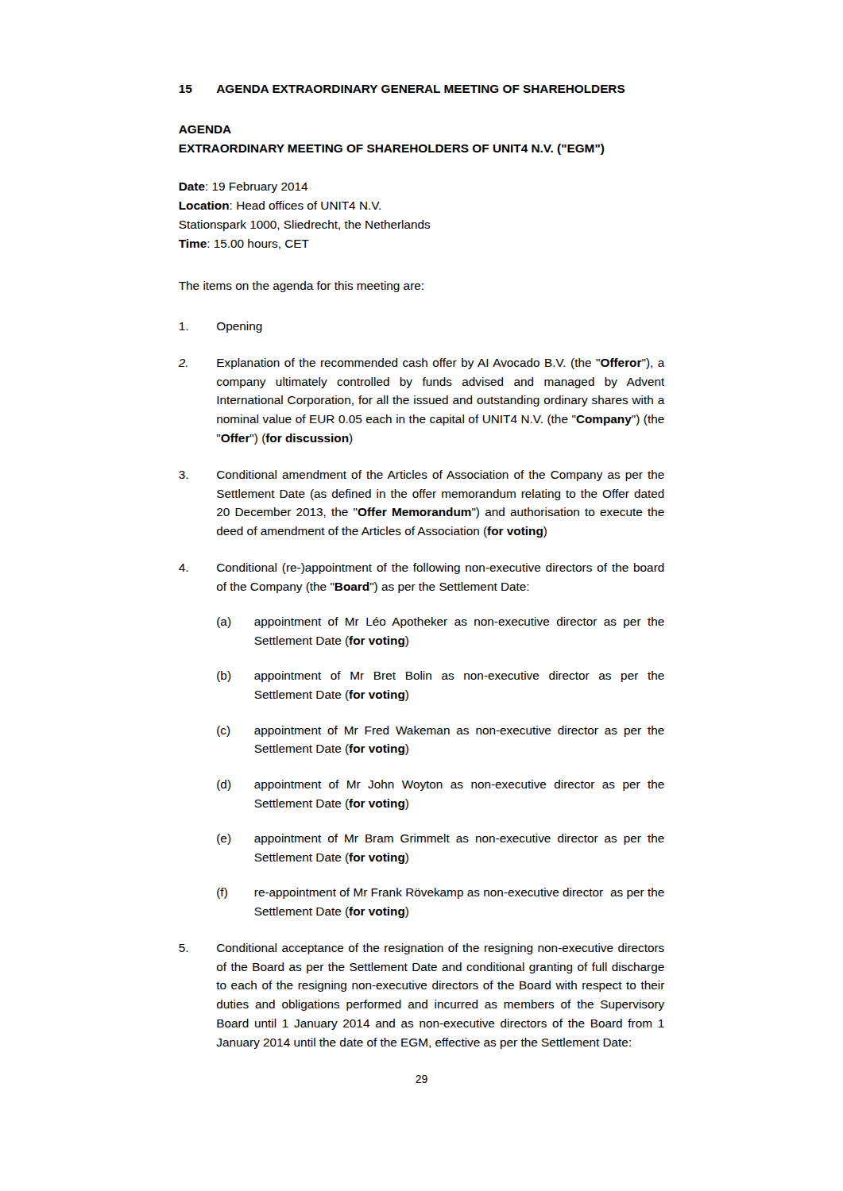15 AGENDA EXTRAORDINARY GENERAL MEETING OF SHAREHOLDERS
AGENDA
EXTRAORDINARY MEETING OF SHAREHOLDERS OF UNIT4 N.V. ("EGM")
Date: 19 February 2014
Location: Head offices of UNIT4 N.V.
Stationspark 1000, Sliedrecht, the Netherlands
Time: 15.00 hours, CET
The items on the agenda for this meeting are:
1. Opening
2. Explanation of the recommended cash offer by AI Avocado B.V. (the "Offeror"), a company ultimately controlled by funds advised and managed by Advent International Corporation, for all the issued and outstanding ordinary shares with a nominal value of EUR 0.05 each in the capital of UNIT4 N.V. (the "Company") (the "Offer") (for discussion)
3. Conditional amendment of the Articles of Association of the Company as per the Settlement Date (as defined in the offer memorandum relating to the Offer dated 20 December 2013, the "Offer Memorandum") and authorisation to execute the deed of amendment of the Articles of Association (for voting)
4. Conditional (re-)appointment of the following non-executive directors of the board of the Company (the "Board") as per the Settlement Date:
(a) appointment of Mr Léo Apotheker as non-executive director as per the Settlement Date (for voting)
(b) appointment of Mr Bret Bolin as non-executive director as per the Settlement Date (for voting)
(c) appointment of Mr Fred Wakeman as non-executive director as per the Settlement Date (for voting)
(d) appointment of Mr John Woyton as non-executive director as per the Settlement Date (for voting)
(e) appointment of Mr Bram Grimmelt as non-executive director as per the Settlement Date (for voting)
(f) re-appointment of Mr Frank Rövekamp as non-executive director as per the Settlement Date (for voting)
5. Conditional acceptance of the resignation of the resigning non-executive directors of the Board as per the Settlement Date and conditional granting of full discharge to each of the resigning non-executive directors of the Board with respect to their duties and obligations performed and incurred as members of the Supervisory Board until 1 January 2014 and as non-executive directors of the Board from 1 January 2014 until the date of the EGM, effective as per the Settlement Date:
29